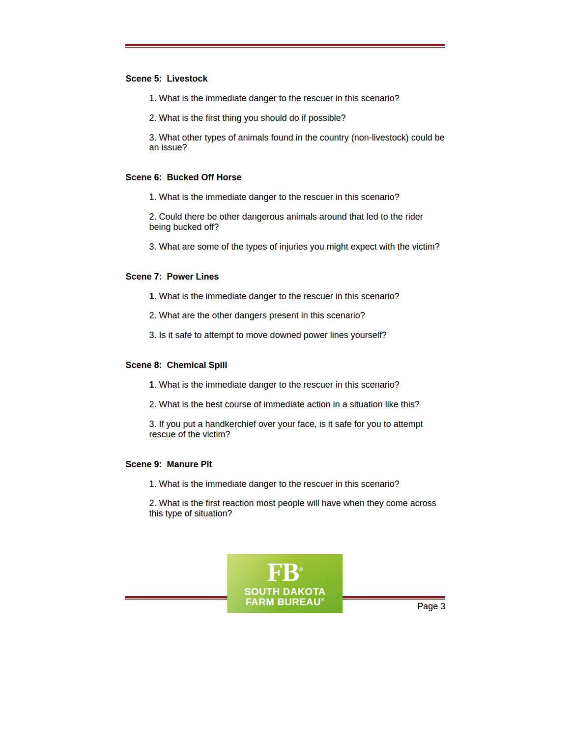Scene 5: Livestock
1. What is the immediate danger to the rescuer in this scenario?
2. What is the first thing you should do if possible?
3. What other types of animals found in the country (non-livestock) could be an issue?
Scene 6: Bucked Off Horse
1. What is the immediate danger to the rescuer in this scenario?
2. Could there be other dangerous animals around that led to the rider being bucked off?
3. What are some of the types of injuries you might expect with the victim?
Scene 7: Power Lines
1. What is the immediate danger to the rescuer in this scenario?
2. What are the other dangers present in this scenario?
3. Is it safe to attempt to move downed power lines yourself?
Scene 8: Chemical Spill
1. What is the immediate danger to the rescuer in this scenario?
2. What is the best course of immediate action in a situation like this?
3. If you put a handkerchief over your face, is it safe for you to attempt rescue of the victim?
Scene 9: Manure Pit
1. What is the immediate danger to the rescuer in this scenario?
2. What is the first reaction most people will have when they come across this type of situation?
FB®
SOUTH DAKOTA
FARM BUREAU®
Page 3